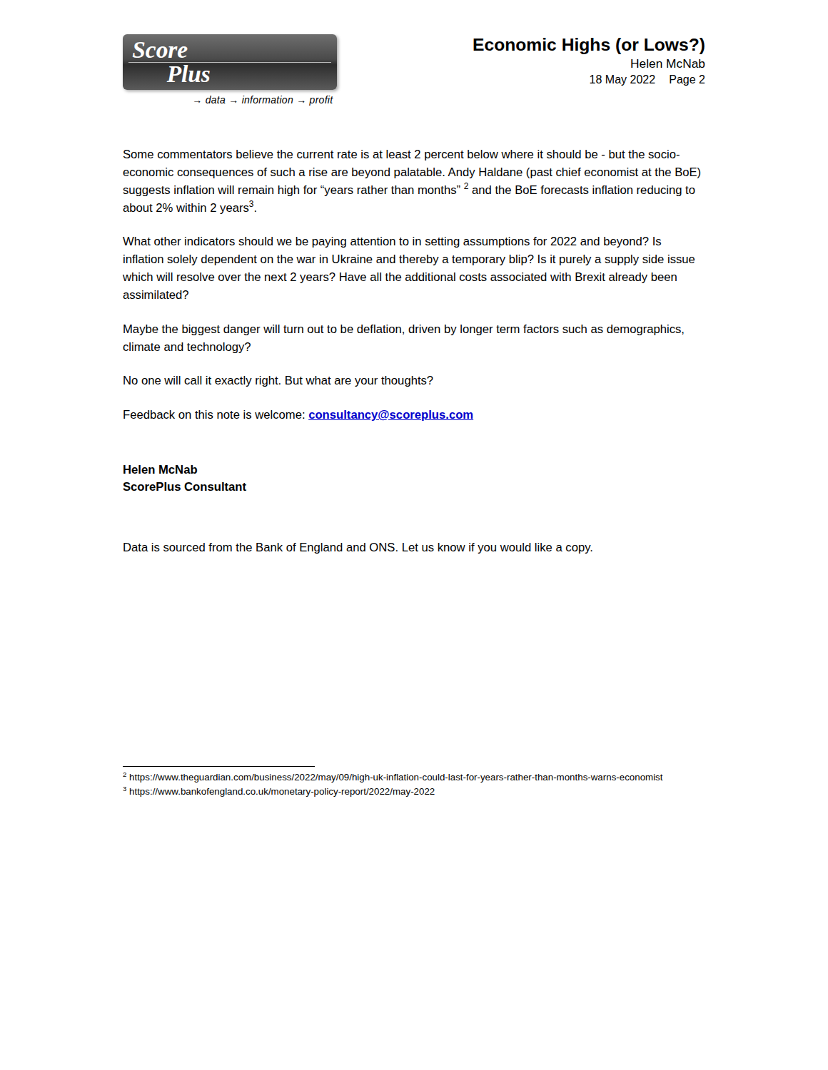Score
Plus
→ data → information → profit
Economic Highs (or Lows?)
Helen McNab
18 May 2022Page 2
Some commentators believe the current rate is at least 2 percent below where it should be - but the socio-economic consequences of such a rise are beyond palatable. Andy Haldane (past chief economist at the BoE) suggests inflation will remain high for “years rather than months” 2 and the BoE forecasts inflation reducing to about 2% within 2 years3.
What other indicators should we be paying attention to in setting assumptions for 2022 and beyond? Is inflation solely dependent on the war in Ukraine and thereby a temporary blip? Is it purely a supply side issue which will resolve over the next 2 years? Have all the additional costs associated with Brexit already been assimilated?
Maybe the biggest danger will turn out to be deflation, driven by longer term factors such as demographics, climate and technology?
No one will call it exactly right. But what are your thoughts?
Feedback on this note is welcome: consultancy@scoreplus.com
Helen McNab
ScorePlus Consultant
Data is sourced from the Bank of England and ONS. Let us know if you would like a copy.
2 https://www.theguardian.com/business/2022/may/09/high-uk-inflation-could-last-for-years-rather-than-months-warns-economist
3 https://www.bankofengland.co.uk/monetary-policy-report/2022/may-2022